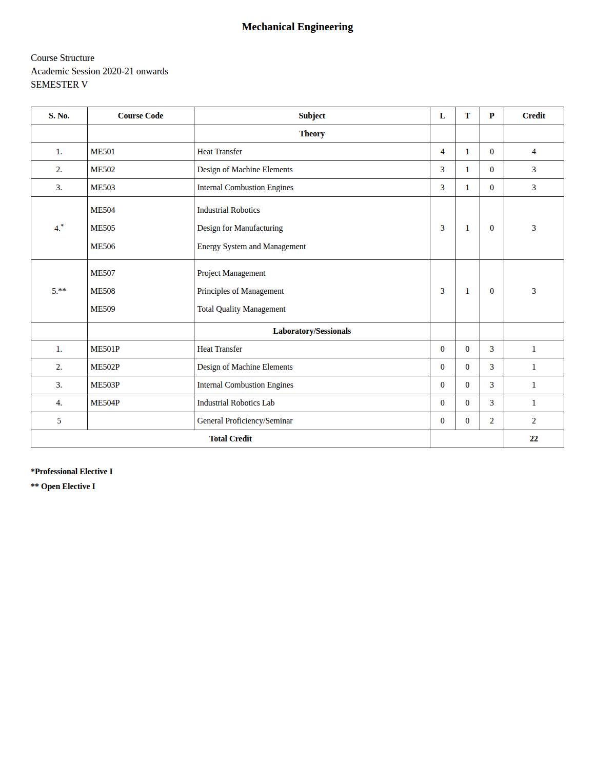Mechanical Engineering
Course Structure
Academic Session 2020-21 onwards
SEMESTER V
| S. No. | Course Code | Subject | L | T | P | Credit |
| --- | --- | --- | --- | --- | --- | --- |
| | | Theory | | | | |
| 1. | ME501 | Heat Transfer | 4 | 1 | 0 | 4 |
| 2. | ME502 | Design of Machine Elements | 3 | 1 | 0 | 3 |
| 3. | ME503 | Internal Combustion Engines | 3 | 1 | 0 | 3 |
| 4. * | ME504 ME505 ME506 | Industrial Robotics Design for Manufacturing Energy System and Management | 3 | 1 | 0 | 3 |
| 5.** | ME507 ME508 ME509 | Project Management Principles of Management Total Quality Management | 3 | 1 | 0 | 3 |
| | | Laboratory/Sessionals | | | | |
| 1. | ME501P | Heat Transfer | 0 | 0 | 3 | 1 |
| 2. | ME502P | Design of Machine Elements | 0 | 0 | 3 | 1 |
| 3. | ME503P | Internal Combustion Engines | 0 | 0 | 3 | 1 |
| 4. | ME504P | Industrial Robotics Lab | 0 | 0 | 3 | 1 |
| 5 | | General Proficiency/Seminar | 0 | 0 | 2 | 2 |
| Total Credit | | 22 |
*Professional Elective I
** Open Elective I